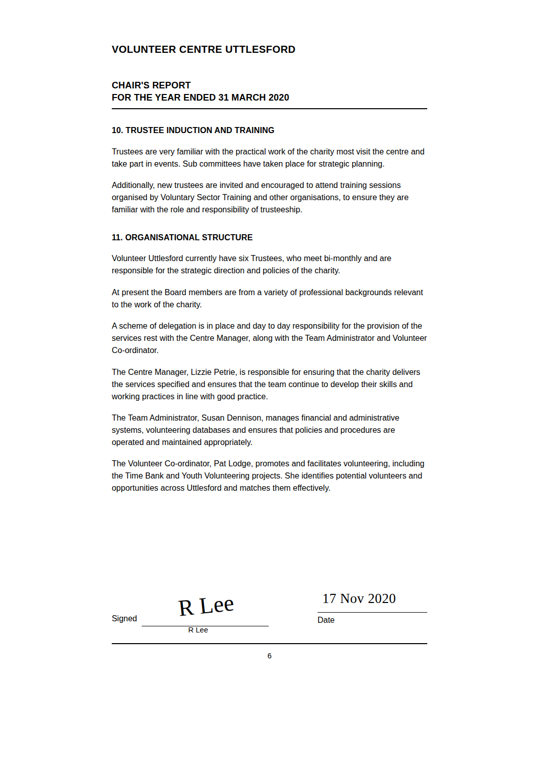Volunteer Centre Uttlesford
Chair's Report
For the Year Ended 31 March 2020
10. Trustee Induction and Training
Trustees are very familiar with the practical work of the charity most visit the centre and take part in events. Sub committees have taken place for strategic planning.
Additionally, new trustees are invited and encouraged to attend training sessions organised by Voluntary Sector Training and other organisations, to ensure they are familiar with the role and responsibility of trusteeship.
11. Organisational Structure
Volunteer Uttlesford currently have six Trustees, who meet bi-monthly and are responsible for the strategic direction and policies of the charity.
At present the Board members are from a variety of professional backgrounds relevant to the work of the charity.
A scheme of delegation is in place and day to day responsibility for the provision of the services rest with the Centre Manager, along with the Team Administrator and Volunteer Co-ordinator.
The Centre Manager, Lizzie Petrie, is responsible for ensuring that the charity delivers the services specified and ensures that the team continue to develop their skills and working practices in line with good practice.
The Team Administrator, Susan Dennison, manages financial and administrative systems, volunteering databases and ensures that policies and procedures are operated and maintained appropriately.
The Volunteer Co-ordinator, Pat Lodge, promotes and facilitates volunteering, including the Time Bank and Youth Volunteering projects. She identifies potential volunteers and opportunities across Uttlesford and matches them effectively.
Signed
R Lee R Lee
17 Nov 2020
Date
6